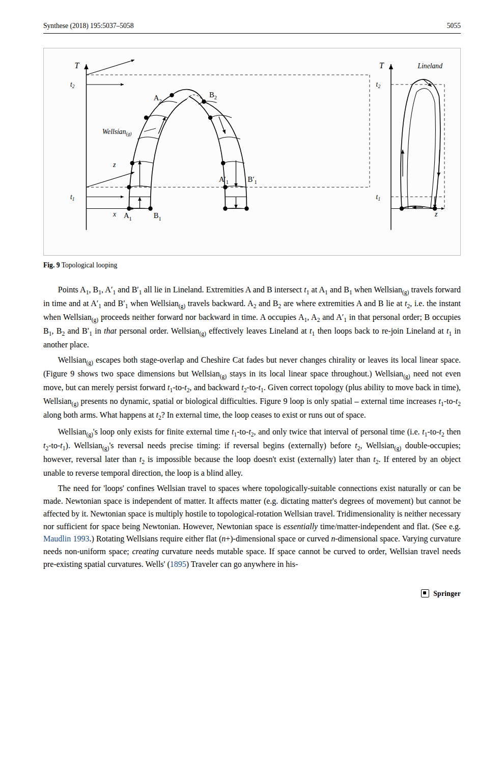Synthese (2018) 195:5037–5058 5055
T t2 t1 z x Wellsian(g) A2 B2 A1 B1 A′1 B′1 T Lineland t2 t1 z
Fig. 9 Topological looping
Points A1, B1, A′1 and B′1 all lie in Lineland. Extremities A and B intersect t 1 at A1 and B1 when Wellsian(g) travels forward in time and at A′1 and B′1 when Wellsian(g) travels backward. A2 and B2 are where extremities A and B lie at t 2, i.e. the instant when Wellsian(g) proceeds neither forward nor backward in time. A occupies A1, A2 and A′1 in that personal order; B occupies B1, B2 and B′1 in that personal order. Wellsian(g) effectively leaves Lineland at t 1 then loops back to re-join Lineland at t 1 in another place.
Wellsian(g) escapes both stage-overlap and Cheshire Cat fades but never changes chirality or leaves its local linear space. (Figure 9 shows two space dimensions but Wellsian(g) stays in its local linear space throughout.) Wellsian(g) need not even move, but can merely persist forward t 1-to-t 2, and backward t 2-to-t 1. Given correct topology (plus ability to move back in time), Wellsian(g) presents no dynamic, spatial or biological difficulties. Figure 9 loop is only spatial – external time increases t 1-to-t 2 along both arms. What happens at t 2? In external time, the loop ceases to exist or runs out of space.
Wellsian(g)'s loop only exists for finite external time t 1-to-t 2, and only twice that interval of personal time (i.e. t 1-to-t 2 then t 2-to-t 1). Wellsian(g)'s reversal needs precise timing: if reversal begins (externally) before t 2, Wellsian(g) double-occupies; however, reversal later than t 2 is impossible because the loop doesn't exist (externally) later than t 2. If entered by an object unable to reverse temporal direction, the loop is a blind alley.
The need for 'loops' confines Wellsian travel to spaces where topologically-suitable connections exist naturally or can be made. Newtonian space is independent of matter. It affects matter (e.g. dictating matter's degrees of movement) but cannot be affected by it. Newtonian space is multiply hostile to topological-rotation Wellsian travel. Tridimensionality is neither necessary nor sufficient for space being Newtonian. However, Newtonian space is essentially time/matter-independent and flat. (See e.g. Maudlin 1993.) Rotating Wellsians require either flat (n+)-dimensional space or curved n-dimensional space. Varying curvature needs non-uniform space; creating curvature needs mutable space. If space cannot be curved to order, Wellsian travel needs pre-existing spatial curvatures. Wells' (1895) Traveler can go anywhere in his-
Springer